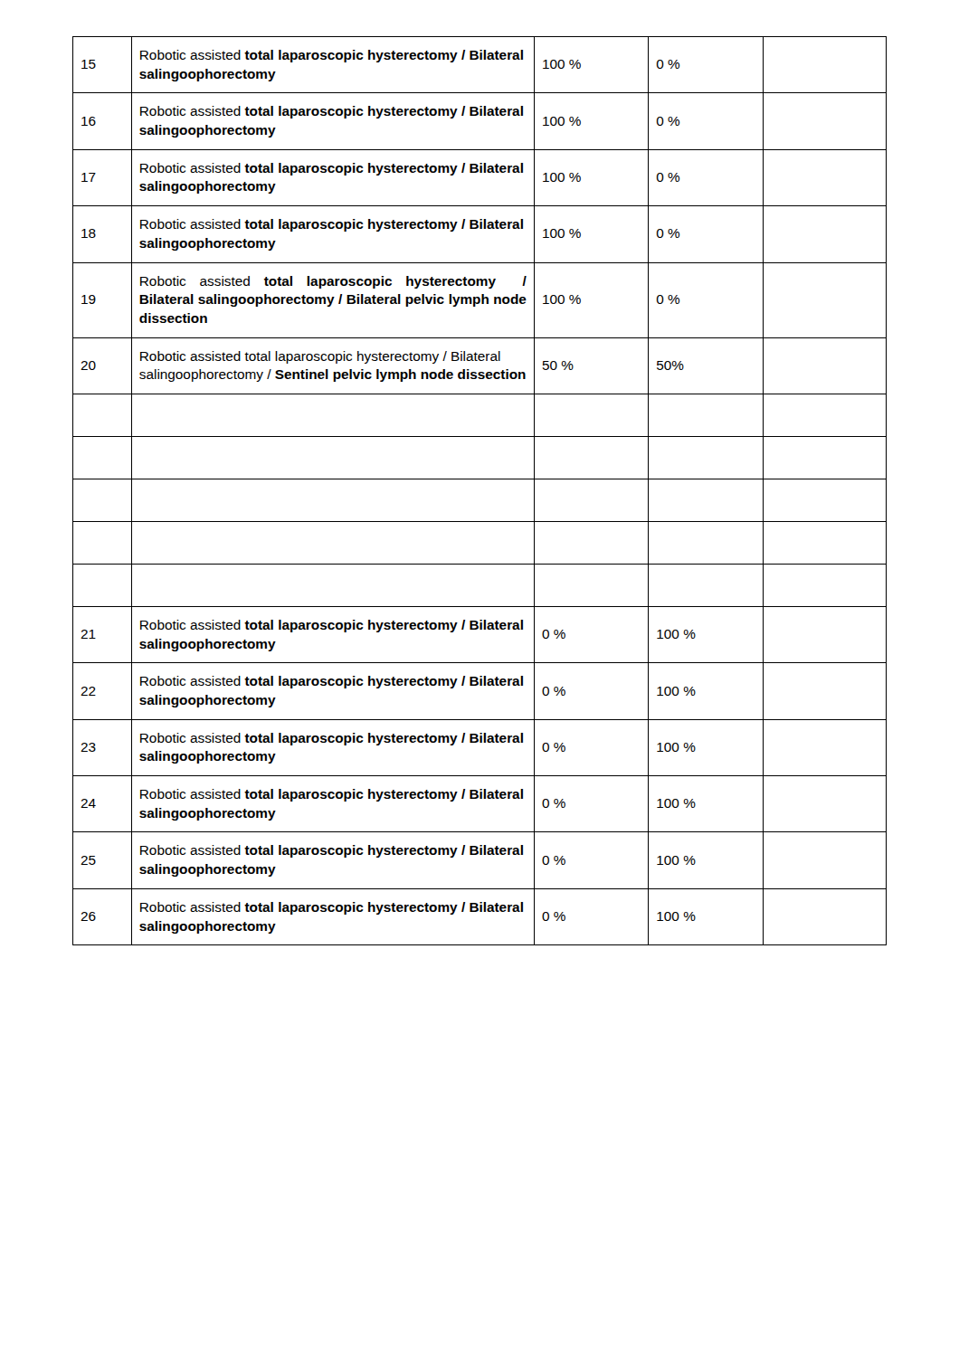| 15 | Robotic assisted total laparoscopic hysterectomy / Bilateral salingoophorectomy | 100 % | 0 % | |
| 16 | Robotic assisted total laparoscopic hysterectomy / Bilateral salingoophorectomy | 100 % | 0 % | |
| 17 | Robotic assisted total laparoscopic hysterectomy / Bilateral salingoophorectomy | 100 % | 0 % | |
| 18 | Robotic assisted total laparoscopic hysterectomy / Bilateral salingoophorectomy | 100 % | 0 % | |
| 19 | Robotic assisted total laparoscopic hysterectomy / Bilateral salingoophorectomy / Bilateral pelvic lymph node dissection | 100 % | 0 % | |
| 20 | Robotic assisted total laparoscopic hysterectomy / Bilateral salingoophorectomy / Sentinel pelvic lymph node dissection | 50 % | 50% | |
| 21 | Robotic assisted total laparoscopic hysterectomy / Bilateral salingoophorectomy | 0 % | 100 % | |
| 22 | Robotic assisted total laparoscopic hysterectomy / Bilateral salingoophorectomy | 0 % | 100 % | |
| 23 | Robotic assisted total laparoscopic hysterectomy / Bilateral salingoophorectomy | 0 % | 100 % | |
| 24 | Robotic assisted total laparoscopic hysterectomy / Bilateral salingoophorectomy | 0 % | 100 % | |
| 25 | Robotic assisted total laparoscopic hysterectomy / Bilateral salingoophorectomy | 0 % | 100 % | |
| 26 | Robotic assisted total laparoscopic hysterectomy / Bilateral salingoophorectomy | 0 % | 100 % | |